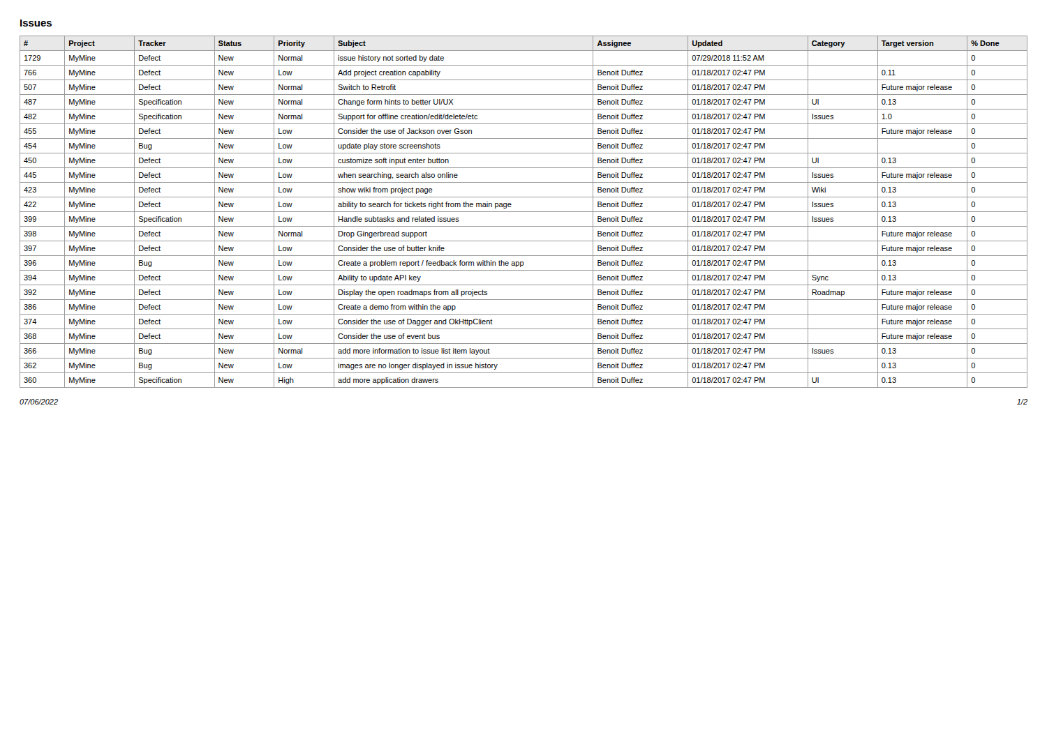Issues
| # | Project | Tracker | Status | Priority | Subject | Assignee | Updated | Category | Target version | % Done |
| --- | --- | --- | --- | --- | --- | --- | --- | --- | --- | --- |
| 1729 | MyMine | Defect | New | Normal | issue history not sorted by date | | 07/29/2018 11:52 AM | | | 0 |
| 766 | MyMine | Defect | New | Low | Add project creation capability | Benoit Duffez | 01/18/2017 02:47 PM | | 0.11 | 0 |
| 507 | MyMine | Defect | New | Normal | Switch to Retrofit | Benoit Duffez | 01/18/2017 02:47 PM | | Future major release | 0 |
| 487 | MyMine | Specification | New | Normal | Change form hints to better UI/UX | Benoit Duffez | 01/18/2017 02:47 PM | UI | 0.13 | 0 |
| 482 | MyMine | Specification | New | Normal | Support for offline creation/edit/delete/etc | Benoit Duffez | 01/18/2017 02:47 PM | Issues | 1.0 | 0 |
| 455 | MyMine | Defect | New | Low | Consider the use of Jackson over Gson | Benoit Duffez | 01/18/2017 02:47 PM | | Future major release | 0 |
| 454 | MyMine | Bug | New | Low | update play store screenshots | Benoit Duffez | 01/18/2017 02:47 PM | | | 0 |
| 450 | MyMine | Defect | New | Low | customize soft input enter button | Benoit Duffez | 01/18/2017 02:47 PM | UI | 0.13 | 0 |
| 445 | MyMine | Defect | New | Low | when searching, search also online | Benoit Duffez | 01/18/2017 02:47 PM | Issues | Future major release | 0 |
| 423 | MyMine | Defect | New | Low | show wiki from project page | Benoit Duffez | 01/18/2017 02:47 PM | Wiki | 0.13 | 0 |
| 422 | MyMine | Defect | New | Low | ability to search for tickets right from the main page | Benoit Duffez | 01/18/2017 02:47 PM | Issues | 0.13 | 0 |
| 399 | MyMine | Specification | New | Low | Handle subtasks and related issues | Benoit Duffez | 01/18/2017 02:47 PM | Issues | 0.13 | 0 |
| 398 | MyMine | Defect | New | Normal | Drop Gingerbread support | Benoit Duffez | 01/18/2017 02:47 PM | | Future major release | 0 |
| 397 | MyMine | Defect | New | Low | Consider the use of butter knife | Benoit Duffez | 01/18/2017 02:47 PM | | Future major release | 0 |
| 396 | MyMine | Bug | New | Low | Create a problem report / feedback form within the app | Benoit Duffez | 01/18/2017 02:47 PM | | 0.13 | 0 |
| 394 | MyMine | Defect | New | Low | Ability to update API key | Benoit Duffez | 01/18/2017 02:47 PM | Sync | 0.13 | 0 |
| 392 | MyMine | Defect | New | Low | Display the open roadmaps from all projects | Benoit Duffez | 01/18/2017 02:47 PM | Roadmap | Future major release | 0 |
| 386 | MyMine | Defect | New | Low | Create a demo from within the app | Benoit Duffez | 01/18/2017 02:47 PM | | Future major release | 0 |
| 374 | MyMine | Defect | New | Low | Consider the use of Dagger and OkHttpClient | Benoit Duffez | 01/18/2017 02:47 PM | | Future major release | 0 |
| 368 | MyMine | Defect | New | Low | Consider the use of event bus | Benoit Duffez | 01/18/2017 02:47 PM | | Future major release | 0 |
| 366 | MyMine | Bug | New | Normal | add more information to issue list item layout | Benoit Duffez | 01/18/2017 02:47 PM | Issues | 0.13 | 0 |
| 362 | MyMine | Bug | New | Low | images are no longer displayed in issue history | Benoit Duffez | 01/18/2017 02:47 PM | | 0.13 | 0 |
| 360 | MyMine | Specification | New | High | add more application drawers | Benoit Duffez | 01/18/2017 02:47 PM | UI | 0.13 | 0 |
07/06/2022 1/2